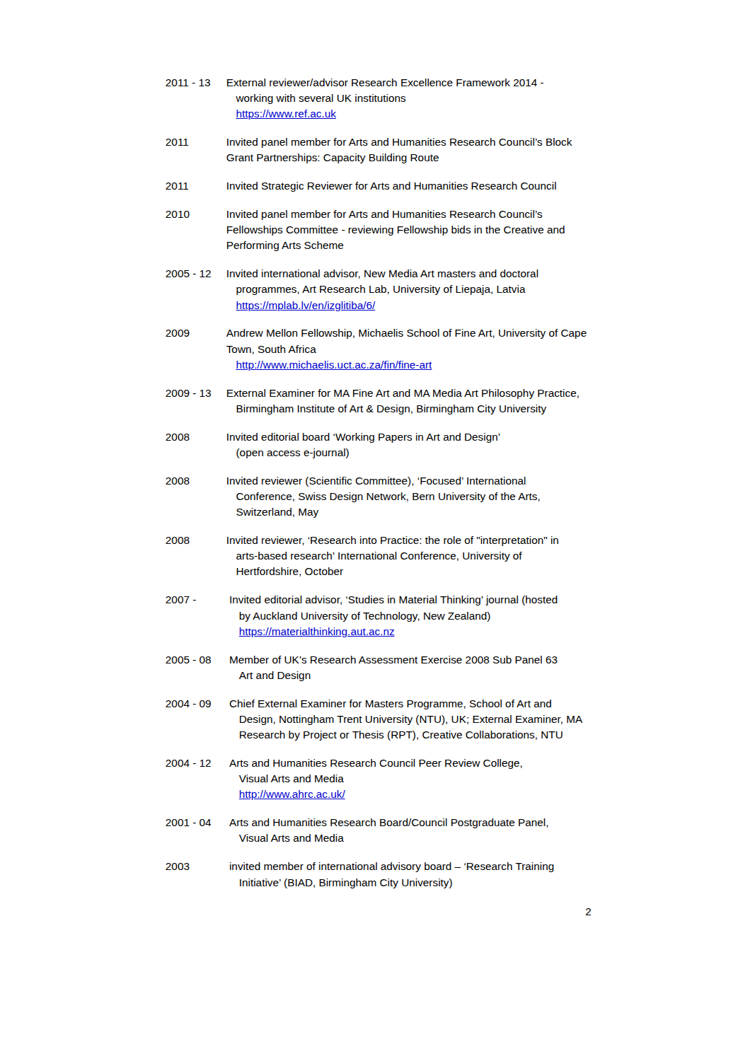| 2011 - 13 | External reviewer/advisor Research Excellence Framework 2014 - working with several UK institutions https://www.ref.ac.uk |
| 2011 | Invited panel member for Arts and Humanities Research Council’s Block Grant Partnerships: Capacity Building Route |
| 2011 | Invited Strategic Reviewer for Arts and Humanities Research Council |
| 2010 | Invited panel member for Arts and Humanities Research Council’s Fellowships Committee - reviewing Fellowship bids in the Creative and Performing Arts Scheme |
| 2005 - 12 | Invited international advisor, New Media Art masters and doctoral programmes, Art Research Lab, University of Liepaja, Latvia https://mplab.lv/en/izglitiba/6/ |
| 2009 | Andrew Mellon Fellowship, Michaelis School of Fine Art, University of Cape Town, South Africa http://www.michaelis.uct.ac.za/fin/fine-art |
| 2009 - 13 | External Examiner for MA Fine Art and MA Media Art Philosophy Practice, Birmingham Institute of Art & Design, Birmingham City University |
| 2008 | Invited editorial board ‘Working Papers in Art and Design’ (open access e-journal) |
| 2008 | Invited reviewer (Scientific Committee), ‘Focused’ International Conference, Swiss Design Network, Bern University of the Arts, Switzerland, May |
| 2008 | Invited reviewer, ‘Research into Practice: the role of "interpretation" in arts-based research’ International Conference, University of Hertfordshire, October |
| 2007 - | Invited editorial advisor, ‘Studies in Material Thinking’ journal (hosted by Auckland University of Technology, New Zealand) https://materialthinking.aut.ac.nz |
| 2005 - 08 | Member of UK’s Research Assessment Exercise 2008 Sub Panel 63 Art and Design |
| 2004 - 09 | Chief External Examiner for Masters Programme, School of Art and Design, Nottingham Trent University (NTU), UK; External Examiner, MA Research by Project or Thesis (RPT), Creative Collaborations, NTU |
| 2004 - 12 | Arts and Humanities Research Council Peer Review College, Visual Arts and Media http://www.ahrc.ac.uk/ |
| 2001 - 04 | Arts and Humanities Research Board/Council Postgraduate Panel, Visual Arts and Media |
| 2003 | invited member of international advisory board – ‘Research Training Initiative’ (BIAD, Birmingham City University) |
2